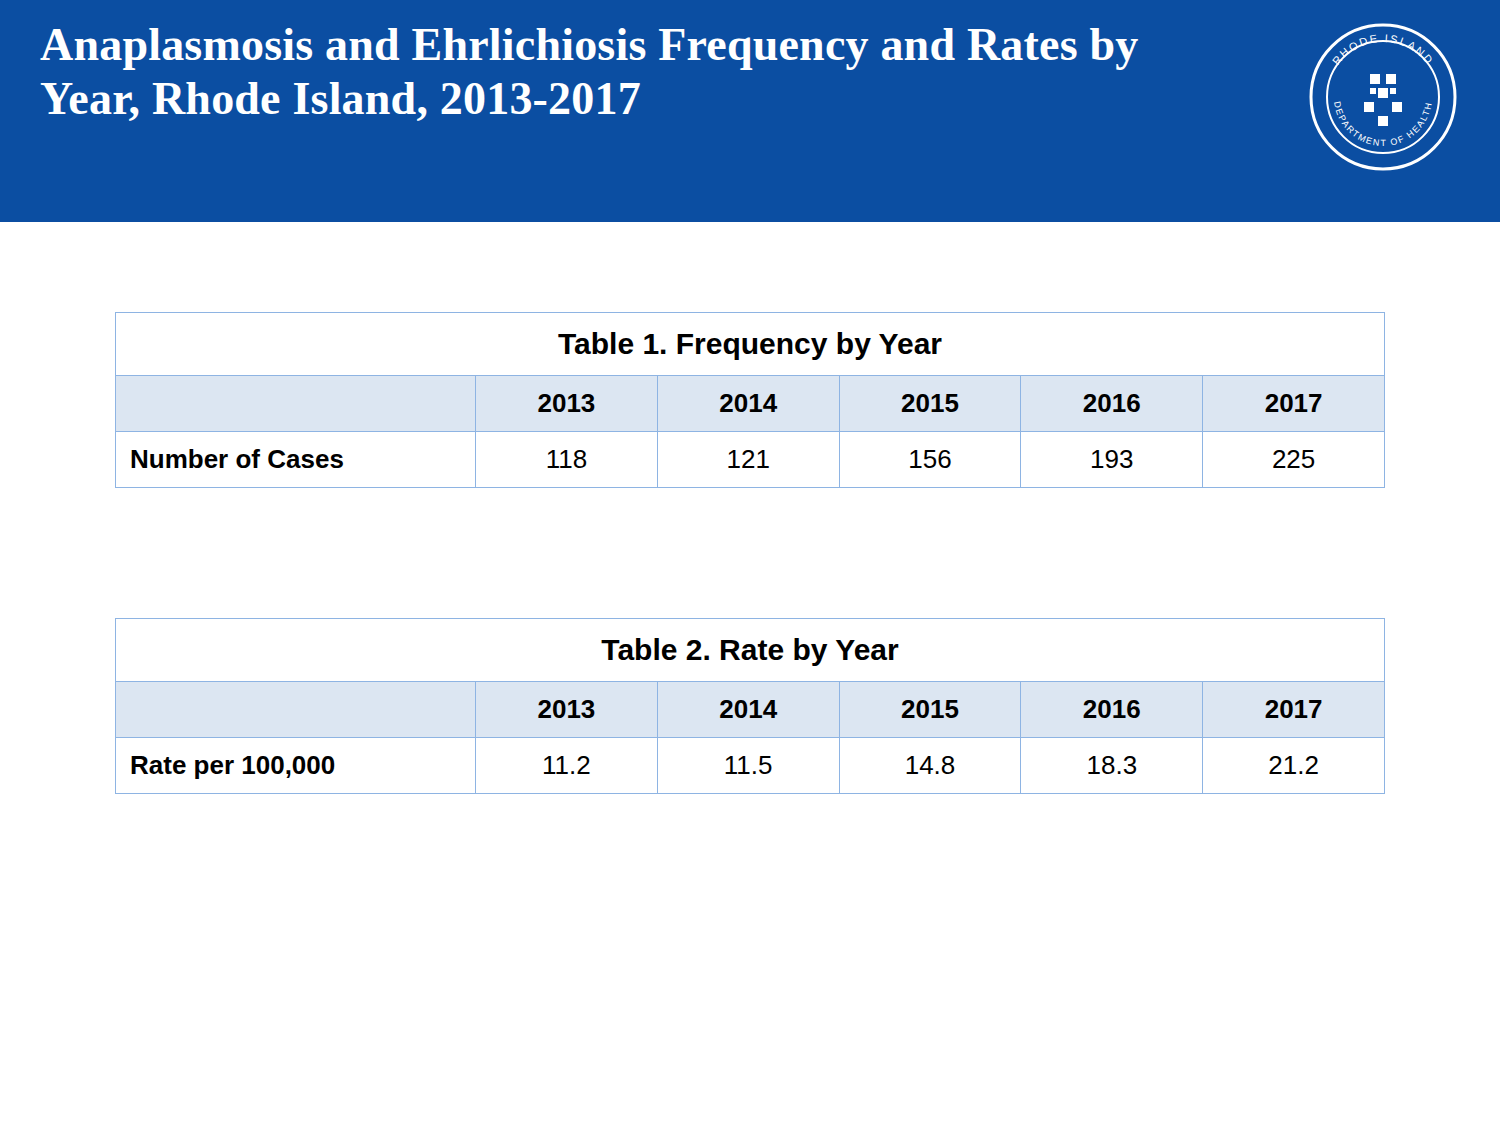Anaplasmosis and Ehrlichiosis Frequency and Rates by Year, Rhode Island, 2013-2017
RHODE ISLAND DEPARTMENT OF HEALTH
Table 1. Frequency by Year
| | 2013 | 2014 | 2015 | 2016 | 2017 |
| --- | --- | --- | --- | --- | --- |
| Number of Cases | 118 | 121 | 156 | 193 | 225 |
Table 2. Rate by Year
| | 2013 | 2014 | 2015 | 2016 | 2017 |
| --- | --- | --- | --- | --- | --- |
| Rate per 100,000 | 11.2 | 11.5 | 14.8 | 18.3 | 21.2 |